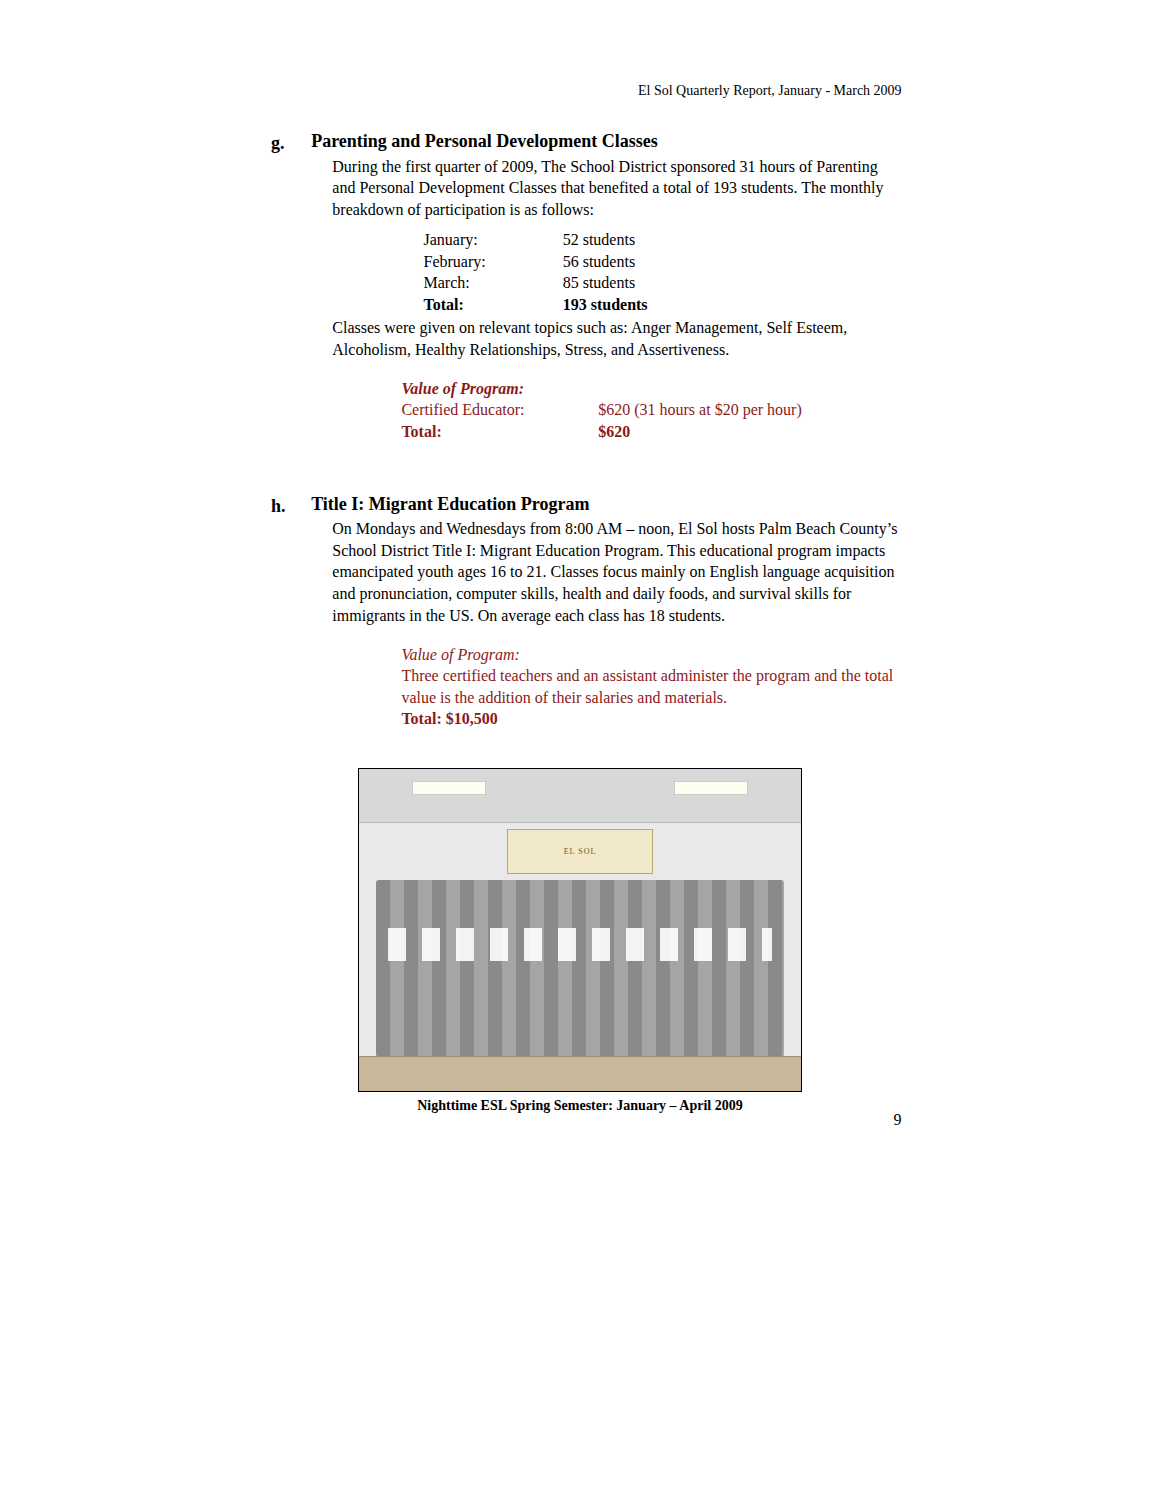El Sol Quarterly Report, January - March 2009
g.
Parenting and Personal Development Classes
During the first quarter of 2009, The School District sponsored 31 hours of Parenting and Personal Development Classes that benefited a total of 193 students. The monthly breakdown of participation is as follows:
| January: | 52 students |
| February: | 56 students |
| March: | 85 students |
| Total: | 193 students |
Classes were given on relevant topics such as: Anger Management, Self Esteem, Alcoholism, Healthy Relationships, Stress, and Assertiveness.
Value of Program:
| Certified Educator: | $620 (31 hours at $20 per hour) |
| Total: | $620 |
h.
Title I: Migrant Education Program
On Mondays and Wednesdays from 8:00 AM – noon, El Sol hosts Palm Beach County’s School District Title I: Migrant Education Program. This educational program impacts emancipated youth ages 16 to 21. Classes focus mainly on English language acquisition and pronunciation, computer skills, health and daily foods, and survival skills for immigrants in the US. On average each class has 18 students.
Value of Program:
Three certified teachers and an assistant administer the program and the total value is the addition of their salaries and materials.
Total: $10,500
EL SOL
Nighttime ESL Spring Semester: January – April 2009
9